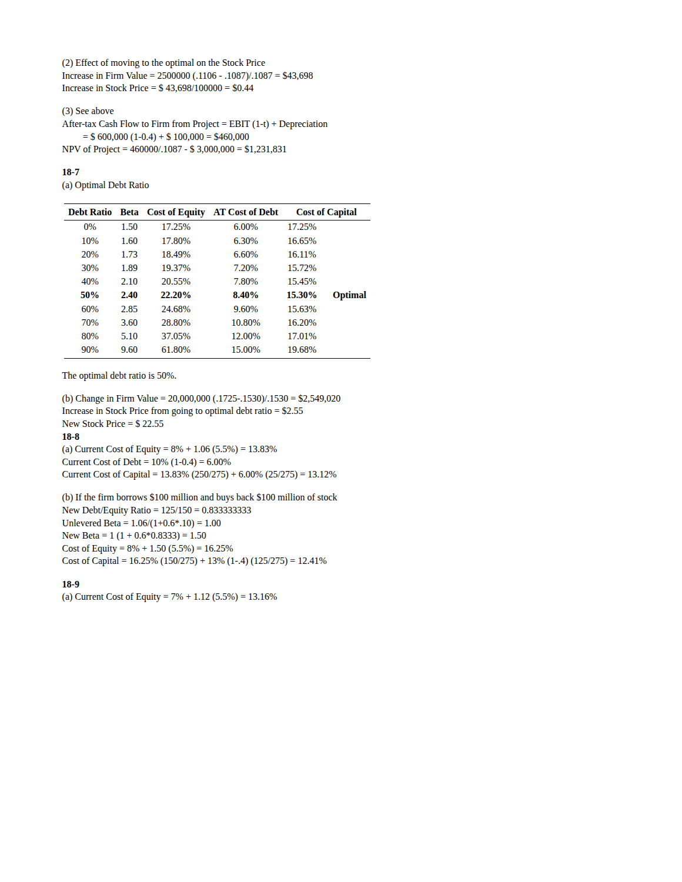(2) Effect of moving to the optimal on the Stock Price
Increase in Firm Value = 2500000 (.1106 - .1087)/.1087 = $43,698
Increase in Stock Price = $ 43,698/100000 = $0.44
(3) See above
After-tax Cash Flow to Firm from Project = EBIT (1-t) + Depreciation
= $ 600,000 (1-0.4) + $ 100,000 = $460,000
NPV of Project = 460000/.1087 - $ 3,000,000 = $1,231,831
18-7
(a) Optimal Debt Ratio
| Debt Ratio | Beta | Cost of Equity | AT Cost of Debt | Cost of Capital |
| --- | --- | --- | --- | --- |
| 0% | 1.50 | 17.25% | 6.00% | 17.25% | |
| 10% | 1.60 | 17.80% | 6.30% | 16.65% | |
| 20% | 1.73 | 18.49% | 6.60% | 16.11% | |
| 30% | 1.89 | 19.37% | 7.20% | 15.72% | |
| 40% | 2.10 | 20.55% | 7.80% | 15.45% | |
| 50% | 2.40 | 22.20% | 8.40% | 15.30% | Optimal |
| 60% | 2.85 | 24.68% | 9.60% | 15.63% | |
| 70% | 3.60 | 28.80% | 10.80% | 16.20% | |
| 80% | 5.10 | 37.05% | 12.00% | 17.01% | |
| 90% | 9.60 | 61.80% | 15.00% | 19.68% | |
The optimal debt ratio is 50%.
(b) Change in Firm Value = 20,000,000 (.1725-.1530)/.1530 = $2,549,020
Increase in Stock Price from going to optimal debt ratio = $2.55
New Stock Price = $ 22.55
18-8
(a) Current Cost of Equity = 8% + 1.06 (5.5%) = 13.83%
Current Cost of Debt = 10% (1-0.4) = 6.00%
Current Cost of Capital = 13.83% (250/275) + 6.00% (25/275) = 13.12%
(b) If the firm borrows $100 million and buys back $100 million of stock
New Debt/Equity Ratio = 125/150 = 0.833333333
Unlevered Beta = 1.06/(1+0.6*.10) = 1.00
New Beta = 1 (1 + 0.6*0.8333) = 1.50
Cost of Equity = 8% + 1.50 (5.5%) = 16.25%
Cost of Capital = 16.25% (150/275) + 13% (1-.4) (125/275) = 12.41%
18-9
(a) Current Cost of Equity = 7% + 1.12 (5.5%) = 13.16%